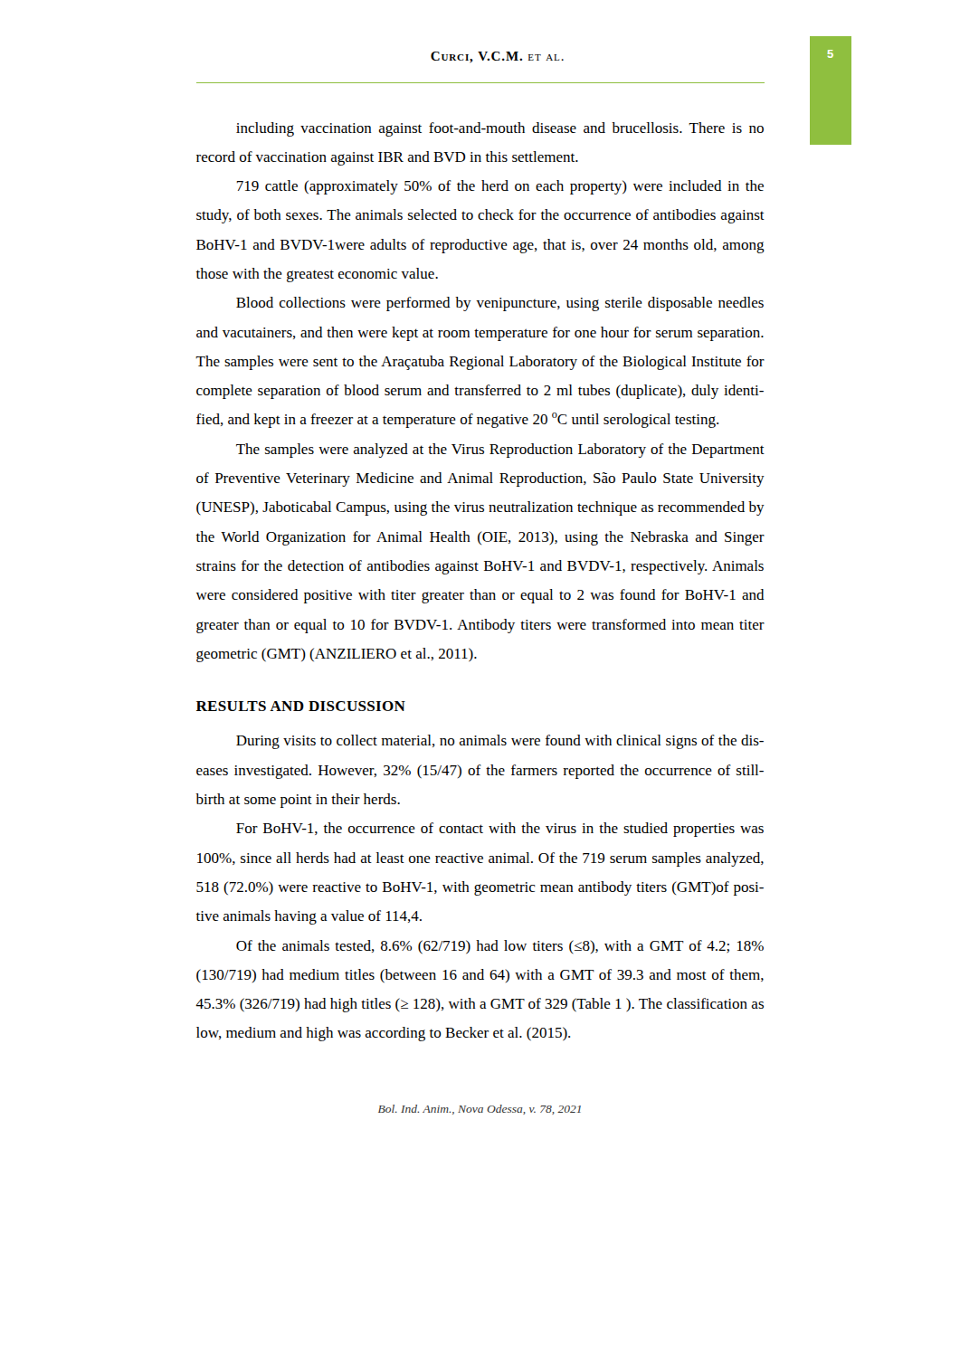5
Curci, V.C.M. et al.
including vaccination against foot-and-mouth disease and brucellosis. There is no record of vaccination against IBR and BVD in this settlement.
719 cattle (approximately 50% of the herd on each property) were included in the study, of both sexes. The animals selected to check for the occurrence of antibodies against BoHV-1 and BVDV-1were adults of reproductive age, that is, over 24 months old, among those with the greatest economic value.
Blood collections were performed by venipuncture, using sterile disposable needles and vacutainers, and then were kept at room temperature for one hour for serum separation. The samples were sent to the Araçatuba Regional Laboratory of the Biological Institute for complete separation of blood serum and transferred to 2 ml tubes (duplicate), duly identified, and kept in a freezer at a temperature of negative 20 oC until serological testing.
The samples were analyzed at the Virus Reproduction Laboratory of the Department of Preventive Veterinary Medicine and Animal Reproduction, São Paulo State University (UNESP), Jaboticabal Campus, using the virus neutralization technique as recommended by the World Organization for Animal Health (OIE, 2013), using the Nebraska and Singer strains for the detection of antibodies against BoHV-1 and BVDV-1, respectively. Animals were considered positive with titer greater than or equal to 2 was found for BoHV-1 and greater than or equal to 10 for BVDV-1. Antibody titers were transformed into mean titer geometric (GMT) (ANZILIERO et al., 2011).
Results and Discussion
During visits to collect material, no animals were found with clinical signs of the diseases investigated. However, 32% (15/47) of the farmers reported the occurrence of stillbirth at some point in their herds.
For BoHV-1, the occurrence of contact with the virus in the studied properties was 100%, since all herds had at least one reactive animal. Of the 719 serum samples analyzed, 518 (72.0%) were reactive to BoHV-1, with geometric mean antibody titers (GMT)of positive animals having a value of 114,4.
Of the animals tested, 8.6% (62/719) had low titers (≤8), with a GMT of 4.2; 18% (130/719) had medium titles (between 16 and 64) with a GMT of 39.3 and most of them, 45.3% (326/719) had high titles (≥ 128), with a GMT of 329 (Table 1 ). The classification as low, medium and high was according to Becker et al. (2015).
Bol. Ind. Anim., Nova Odessa, v. 78, 2021